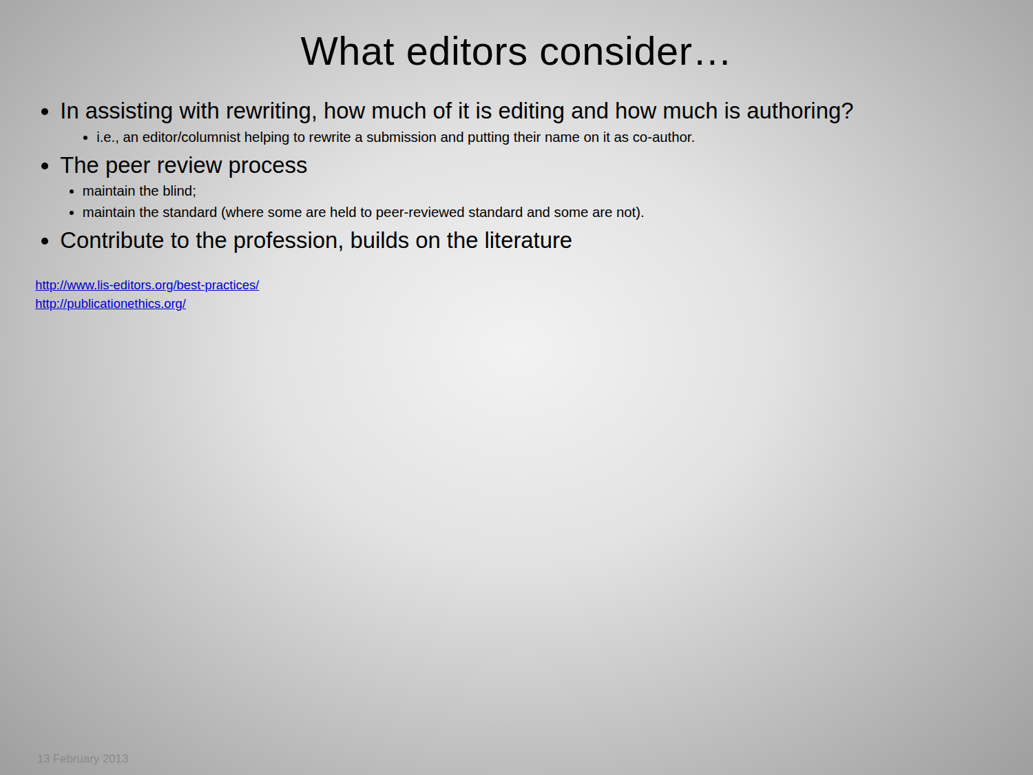What editors consider…
In assisting with rewriting, how much of it is editing and how much is authoring?
i.e., an editor/columnist helping to rewrite a submission and putting their name on it as co-author.
The peer review process
maintain the blind;
maintain the standard (where some are held to peer-reviewed standard and some are not).
Contribute to the profession, builds on the literature
http://www.lis-editors.org/best-practices/
http://publicationethics.org/
13 February 2013